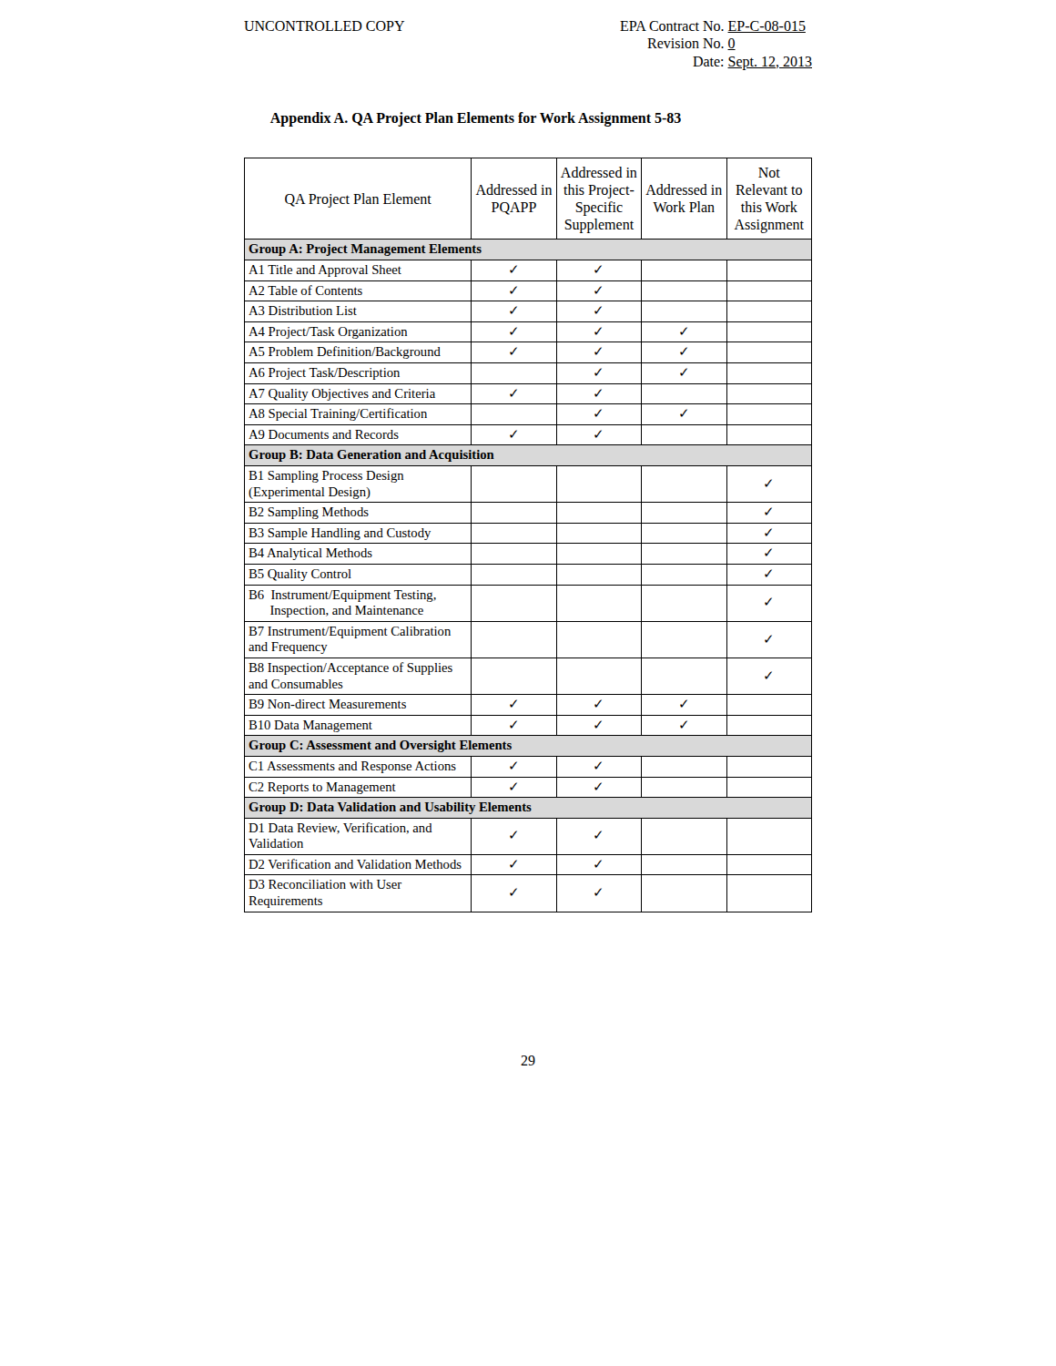UNCONTROLLED COPY
| EPA Contract No. | EP-C-08-015 |
| Revision No. | 0 |
| Date: | Sept. 12, 2013 |
Appendix A. QA Project Plan Elements for Work Assignment 5-83
| QA Project Plan Element | Addressed in PQAPP | Addressed in this Project-Specific Supplement | Addressed in Work Plan | Not Relevant to this Work Assignment |
| --- | --- | --- | --- | --- |
| Group A: Project Management Elements |
| A1 Title and Approval Sheet | ✓ | ✓ | | |
| A2 Table of Contents | ✓ | ✓ | | |
| A3 Distribution List | ✓ | ✓ | | |
| A4 Project/Task Organization | ✓ | ✓ | ✓ | |
| A5 Problem Definition/Background | ✓ | ✓ | ✓ | |
| A6 Project Task/Description | | ✓ | ✓ | |
| A7 Quality Objectives and Criteria | ✓ | ✓ | | |
| A8 Special Training/Certification | | ✓ | ✓ | |
| A9 Documents and Records | ✓ | ✓ | | |
| Group B: Data Generation and Acquisition |
| B1 Sampling Process Design (Experimental Design) | | | | ✓ |
| B2 Sampling Methods | | | | ✓ |
| B3 Sample Handling and Custody | | | | ✓ |
| B4 Analytical Methods | | | | ✓ |
| B5 Quality Control | | | | ✓ |
| B6 Instrument/Equipment Testing, Inspection, and Maintenance | | | | ✓ |
| B7 Instrument/Equipment Calibration and Frequency | | | | ✓ |
| B8 Inspection/Acceptance of Supplies and Consumables | | | | ✓ |
| B9 Non-direct Measurements | ✓ | ✓ | ✓ | |
| B10 Data Management | ✓ | ✓ | ✓ | |
| Group C: Assessment and Oversight Elements |
| C1 Assessments and Response Actions | ✓ | ✓ | | |
| C2 Reports to Management | ✓ | ✓ | | |
| Group D: Data Validation and Usability Elements |
| D1 Data Review, Verification, and Validation | ✓ | ✓ | | |
| D2 Verification and Validation Methods | ✓ | ✓ | | |
| D3 Reconciliation with User Requirements | ✓ | ✓ | | |
29